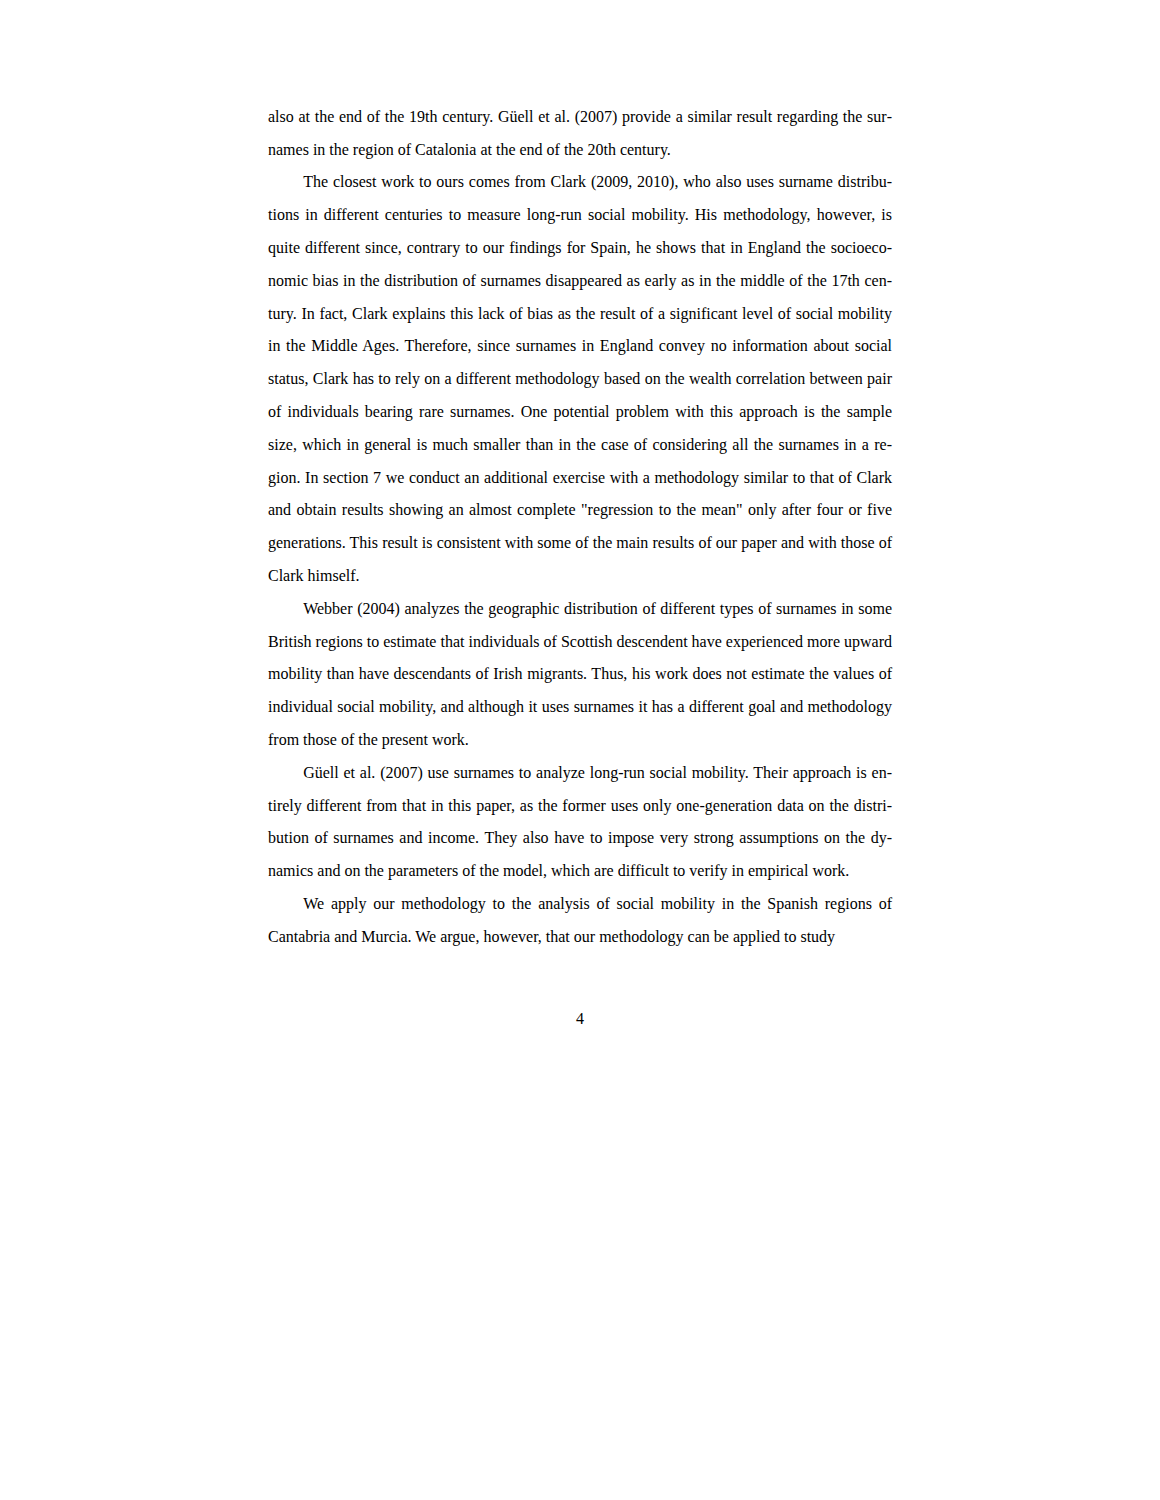also at the end of the 19th century. Güell et al. (2007) provide a similar result regarding the surnames in the region of Catalonia at the end of the 20th century.
The closest work to ours comes from Clark (2009, 2010), who also uses surname distributions in different centuries to measure long-run social mobility. His methodology, however, is quite different since, contrary to our findings for Spain, he shows that in England the socioeconomic bias in the distribution of surnames disappeared as early as in the middle of the 17th century. In fact, Clark explains this lack of bias as the result of a significant level of social mobility in the Middle Ages. Therefore, since surnames in England convey no information about social status, Clark has to rely on a different methodology based on the wealth correlation between pair of individuals bearing rare surnames. One potential problem with this approach is the sample size, which in general is much smaller than in the case of considering all the surnames in a region. In section 7 we conduct an additional exercise with a methodology similar to that of Clark and obtain results showing an almost complete "regression to the mean" only after four or five generations. This result is consistent with some of the main results of our paper and with those of Clark himself.
Webber (2004) analyzes the geographic distribution of different types of surnames in some British regions to estimate that individuals of Scottish descendent have experienced more upward mobility than have descendants of Irish migrants. Thus, his work does not estimate the values of individual social mobility, and although it uses surnames it has a different goal and methodology from those of the present work.
Güell et al. (2007) use surnames to analyze long-run social mobility. Their approach is entirely different from that in this paper, as the former uses only one-generation data on the distribution of surnames and income. They also have to impose very strong assumptions on the dynamics and on the parameters of the model, which are difficult to verify in empirical work.
We apply our methodology to the analysis of social mobility in the Spanish regions of Cantabria and Murcia. We argue, however, that our methodology can be applied to study
4